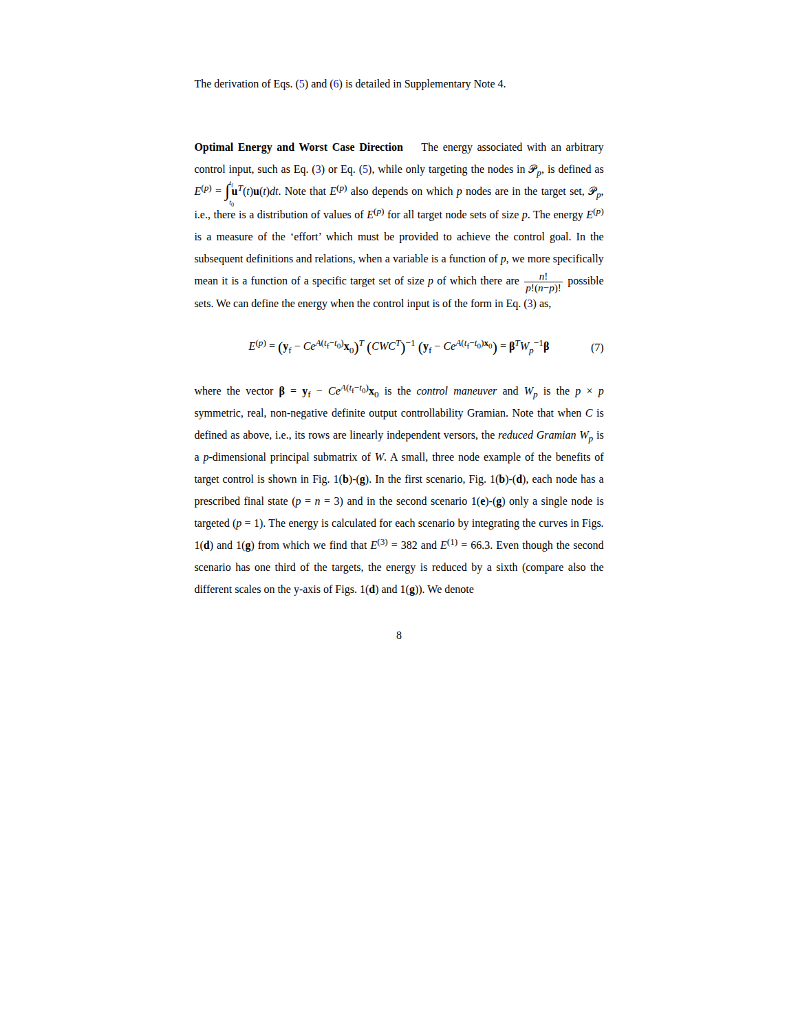The derivation of Eqs. (5) and (6) is detailed in Supplementary Note 4.
Optimal Energy and Worst Case Direction The energy associated with an arbitrary control input, such as Eq. (3) or Eq. (5), while only targeting the nodes in 𝒫p, is defined as E(p) = ∫tf t0 uT(t)u(t)dt. Note that E(p) also depends on which p nodes are in the target set, 𝒫p, i.e., there is a distribution of values of E(p) for all target node sets of size p. The energy E(p) is a measure of the ‘effort’ which must be provided to achieve the control goal. In the subsequent definitions and relations, when a variable is a function of p, we more specifically mean it is a function of a specific target set of size p of which there are n!p!(n−p)! possible sets. We can define the energy when the control input is of the form in Eq. (3) as,
E(p) = (yf − CeA(tf−t0)x0)T (CWCT)−1 (yf − CeA(tf−t0)x0) = βTWp−1β
(7)
where the vector β = yf − CeA(tf−t0)x0 is the control maneuver and Wp is the p × p symmetric, real, non-negative definite output controllability Gramian. Note that when C is defined as above, i.e., its rows are linearly independent versors, the reduced Gramian Wp is a p-dimensional principal submatrix of W. A small, three node example of the benefits of target control is shown in Fig. 1(b)-(g). In the first scenario, Fig. 1(b)-(d), each node has a prescribed final state (p = n = 3) and in the second scenario 1(e)-(g) only a single node is targeted (p = 1). The energy is calculated for each scenario by integrating the curves in Figs. 1(d) and 1(g) from which we find that E(3) = 382 and E(1) = 66.3. Even though the second scenario has one third of the targets, the energy is reduced by a sixth (compare also the different scales on the y-axis of Figs. 1(d) and 1(g)). We denote
8